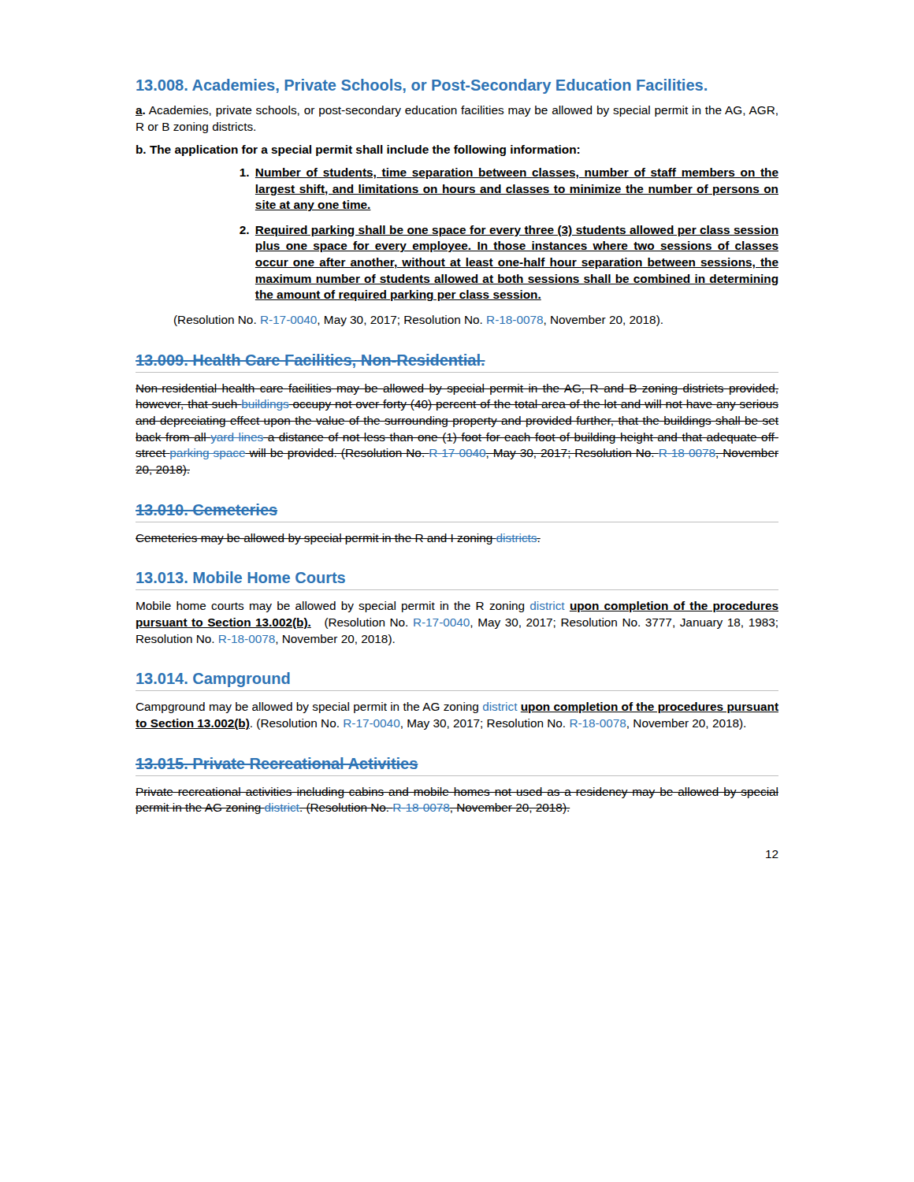13.008. Academies, Private Schools, or Post-Secondary Education Facilities.
a. Academies, private schools, or post-secondary education facilities may be allowed by special permit in the AG, AGR, R or B zoning districts.
b. The application for a special permit shall include the following information:
Number of students, time separation between classes, number of staff members on the largest shift, and limitations on hours and classes to minimize the number of persons on site at any one time.
Required parking shall be one space for every three (3) students allowed per class session plus one space for every employee. In those instances where two sessions of classes occur one after another, without at least one-half hour separation between sessions, the maximum number of students allowed at both sessions shall be combined in determining the amount of required parking per class session.
(Resolution No. R-17-0040, May 30, 2017; Resolution No. R-18-0078, November 20, 2018).
13.009. Health Care Facilities, Non-Residential.
Non-residential health care facilities may be allowed by special permit in the AG, R and B zoning districts provided, however, that such buildings occupy not over forty (40) percent of the total area of the lot and will not have any serious and depreciating effect upon the value of the surrounding property and provided further, that the buildings shall be set back from all yard lines a distance of not less than one (1) foot for each foot of building height and that adequate off-street parking space will be provided. (Resolution No. R-17-0040, May 30, 2017; Resolution No. R-18-0078, November 20, 2018).
13.010. Cemeteries
Cemeteries may be allowed by special permit in the R and I zoning districts.
13.013. Mobile Home Courts
Mobile home courts may be allowed by special permit in the R zoning district upon completion of the procedures pursuant to Section 13.002(b). (Resolution No. R-17-0040, May 30, 2017; Resolution No. 3777, January 18, 1983; Resolution No. R-18-0078, November 20, 2018).
13.014. Campground
Campground may be allowed by special permit in the AG zoning district upon completion of the procedures pursuant to Section 13.002(b). (Resolution No. R-17-0040, May 30, 2017; Resolution No. R-18-0078, November 20, 2018).
13.015. Private Recreational Activities
Private recreational activities including cabins and mobile homes not used as a residency may be allowed by special permit in the AG zoning district. (Resolution No. R-18-0078, November 20, 2018).
12